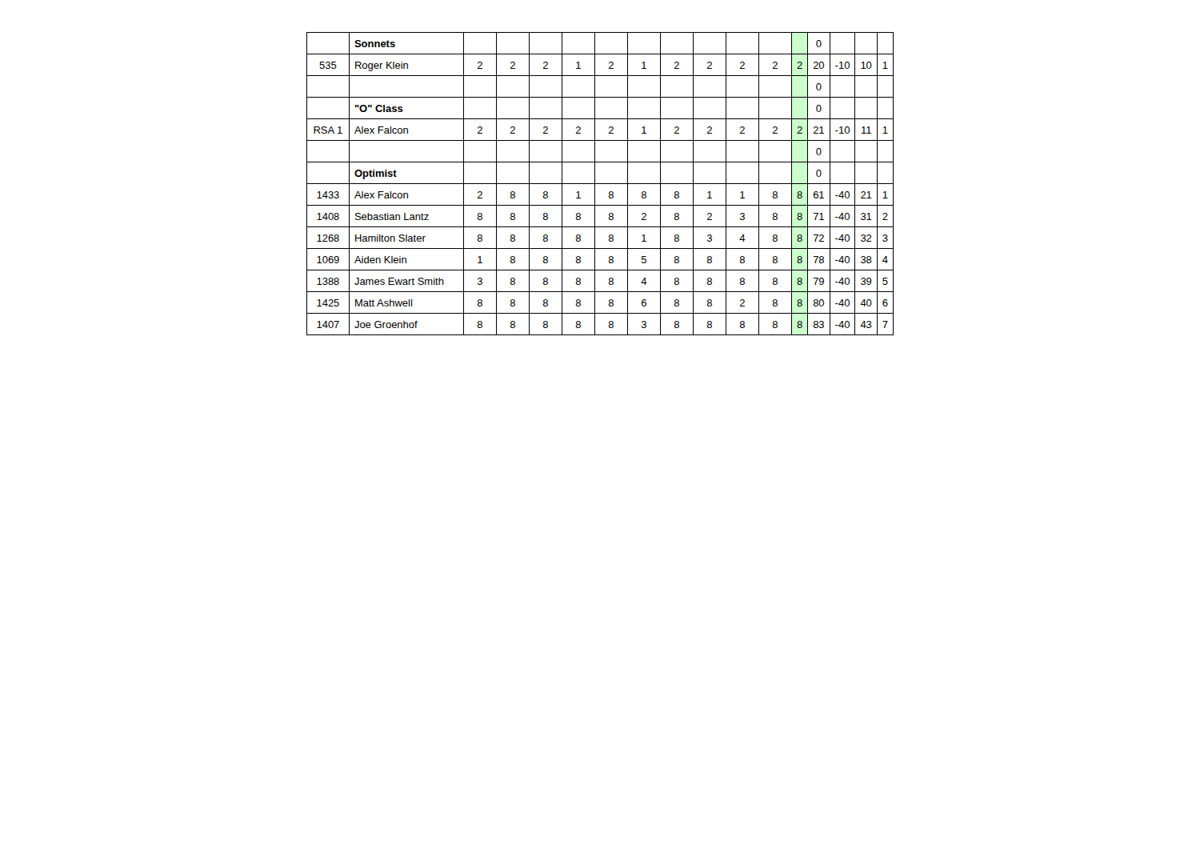| | Sonnets | | | | | | | | | | | | 0 | | | |
| 535 | Roger Klein | 2 | 2 | 2 | 1 | 2 | 1 | 2 | 2 | 2 | 2 | 2 | 20 | -10 | 10 | 1 |
| | | | | | | | | | | | | | 0 | | | |
| | "O" Class | | | | | | | | | | | | 0 | | | |
| RSA 1 | Alex Falcon | 2 | 2 | 2 | 2 | 2 | 1 | 2 | 2 | 2 | 2 | 2 | 21 | -10 | 11 | 1 |
| | | | | | | | | | | | | | 0 | | | |
| | Optimist | | | | | | | | | | | | 0 | | | |
| 1433 | Alex Falcon | 2 | 8 | 8 | 1 | 8 | 8 | 8 | 1 | 1 | 8 | 8 | 61 | -40 | 21 | 1 |
| 1408 | Sebastian Lantz | 8 | 8 | 8 | 8 | 8 | 2 | 8 | 2 | 3 | 8 | 8 | 71 | -40 | 31 | 2 |
| 1268 | Hamilton Slater | 8 | 8 | 8 | 8 | 8 | 1 | 8 | 3 | 4 | 8 | 8 | 72 | -40 | 32 | 3 |
| 1069 | Aiden Klein | 1 | 8 | 8 | 8 | 8 | 5 | 8 | 8 | 8 | 8 | 8 | 78 | -40 | 38 | 4 |
| 1388 | James Ewart Smith | 3 | 8 | 8 | 8 | 8 | 4 | 8 | 8 | 8 | 8 | 8 | 79 | -40 | 39 | 5 |
| 1425 | Matt Ashwell | 8 | 8 | 8 | 8 | 8 | 6 | 8 | 8 | 2 | 8 | 8 | 80 | -40 | 40 | 6 |
| 1407 | Joe Groenhof | 8 | 8 | 8 | 8 | 8 | 3 | 8 | 8 | 8 | 8 | 8 | 83 | -40 | 43 | 7 |